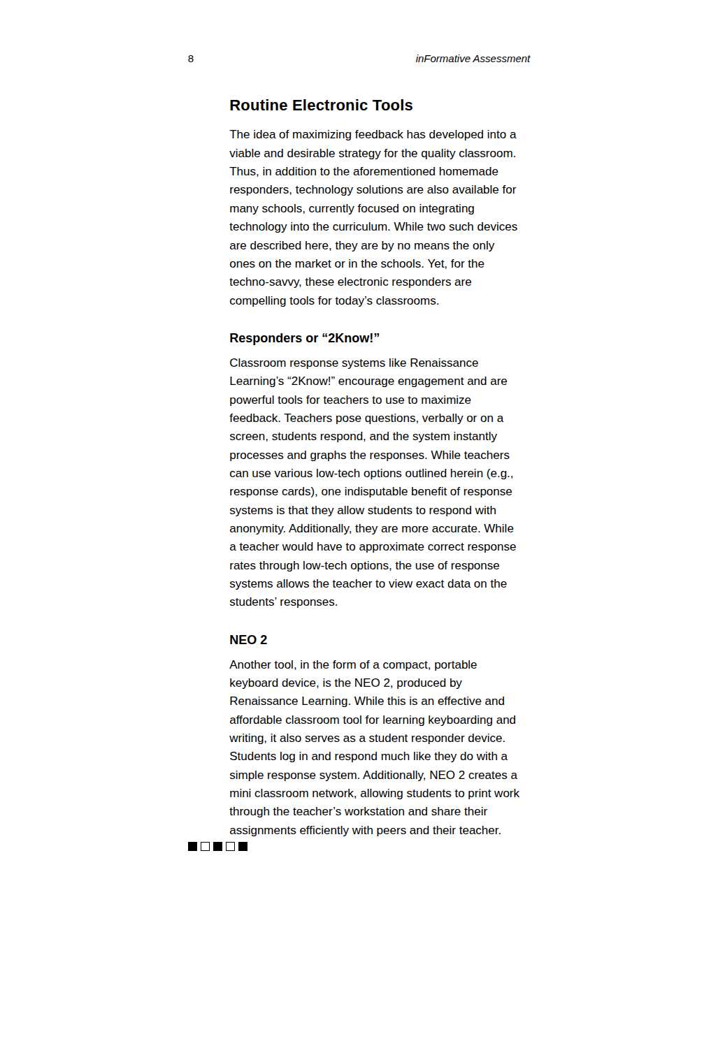8 inFormative Assessment
Routine Electronic Tools
The idea of maximizing feedback has developed into a viable and desirable strategy for the quality classroom. Thus, in addition to the aforementioned homemade responders, technology solutions are also available for many schools, currently focused on integrating technology into the curriculum. While two such devices are described here, they are by no means the only ones on the market or in the schools. Yet, for the techno-savvy, these electronic responders are compelling tools for today’s classrooms.
Responders or “2Know!”
Classroom response systems like Renaissance Learning’s “2Know!” encourage engagement and are powerful tools for teachers to use to maximize feedback. Teachers pose questions, verbally or on a screen, students respond, and the system instantly processes and graphs the responses. While teachers can use various low-tech options outlined herein (e.g., response cards), one indisputable benefit of response systems is that they allow students to respond with anonymity. Additionally, they are more accurate. While a teacher would have to approximate correct response rates through low-tech options, the use of response systems allows the teacher to view exact data on the students’ responses.
NEO 2
Another tool, in the form of a compact, portable keyboard device, is the NEO 2, produced by Renaissance Learning. While this is an effective and affordable classroom tool for learning keyboarding and writing, it also serves as a student responder device. Students log in and respond much like they do with a simple response system. Additionally, NEO 2 creates a mini classroom network, allowing students to print work through the teacher’s workstation and share their assignments efficiently with peers and their teacher.